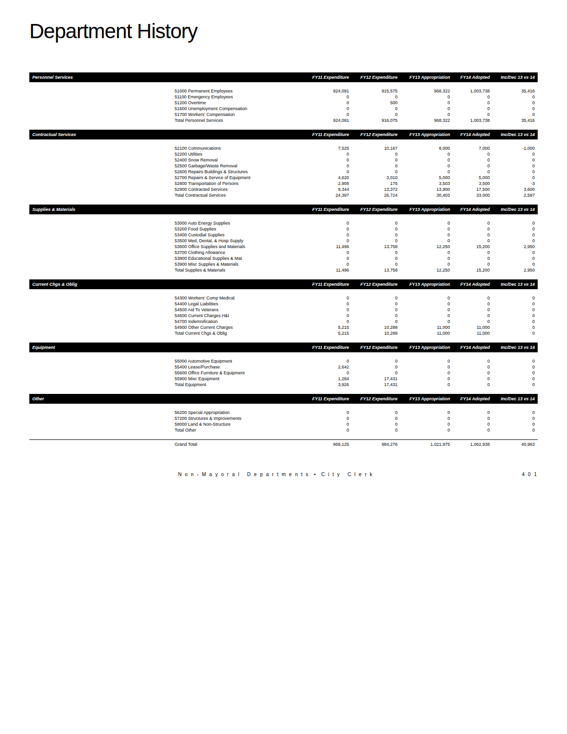Department History
| Personnel Services | | FY11 Expenditure | FY12 Expenditure | FY13 Appropriation | FY14 Adopted | Inc/Dec 13 vs 14 |
| --- | --- | --- | --- | --- | --- | --- |
| | 51000 Permanent Employees | 924,091 | 915,575 | 968,322 | 1,003,738 | 35,416 |
| | 51100 Emergency Employees | 0 | 0 | 0 | 0 | 0 |
| | 51200 Overtime | 0 | 500 | 0 | 0 | 0 |
| | 51600 Unemployment Compensation | 0 | 0 | 0 | 0 | 0 |
| | 51700 Workers' Compensation | 0 | 0 | 0 | 0 | 0 |
| | Total Personnel Services | 924,091 | 916,075 | 968,322 | 1,003,738 | 35,416 |
| Contractual Services | | FY11 Expenditure | FY12 Expenditure | FY13 Appropriation | FY14 Adopted | Inc/Dec 13 vs 14 |
| --- | --- | --- | --- | --- | --- | --- |
| | 52100 Communications | 7,525 | 10,167 | 8,000 | 7,000 | -1,000 |
| | 52200 Utilities | 0 | 0 | 0 | 0 | 0 |
| | 52400 Snow Removal | 0 | 0 | 0 | 0 | 0 |
| | 52500 Garbage/Waste Removal | 0 | 0 | 0 | 0 | 0 |
| | 52600 Repairs Buildings & Structures | 0 | 0 | 0 | 0 | 0 |
| | 52700 Repairs & Service of Equipment | 4,620 | 3,010 | 5,000 | 5,000 | 0 |
| | 52800 Transportation of Persons | 2,908 | 175 | 3,503 | 3,500 | -3 |
| | 52900 Contracted Services | 9,344 | 13,372 | 13,900 | 17,500 | 3,600 |
| | Total Contractual Services | 24,397 | 26,724 | 30,403 | 33,000 | 2,597 |
| Supplies & Materials | | FY11 Expenditure | FY12 Expenditure | FY13 Appropriation | FY14 Adopted | Inc/Dec 13 vs 14 |
| --- | --- | --- | --- | --- | --- | --- |
| | 53000 Auto Energy Supplies | 0 | 0 | 0 | 0 | 0 |
| | 53200 Food Supplies | 0 | 0 | 0 | 0 | 0 |
| | 53400 Custodial Supplies | 0 | 0 | 0 | 0 | 0 |
| | 53500 Med, Dental, & Hosp Supply | 0 | 0 | 0 | 0 | 0 |
| | 53600 Office Supplies and Materials | 11,496 | 13,758 | 12,250 | 15,200 | 2,950 |
| | 53700 Clothing Allowance | 0 | 0 | 0 | 0 | 0 |
| | 53800 Educational Supplies & Mat | 0 | 0 | 0 | 0 | 0 |
| | 53900 Misc Supplies & Materials | 0 | 0 | 0 | 0 | 0 |
| | Total Supplies & Materials | 11,496 | 13,758 | 12,250 | 15,200 | 2,950 |
| Current Chgs & Oblig | | FY11 Expenditure | FY12 Expenditure | FY13 Appropriation | FY14 Adopted | Inc/Dec 13 vs 14 |
| --- | --- | --- | --- | --- | --- | --- |
| | 54300 Workers' Comp Medical | 0 | 0 | 0 | 0 | 0 |
| | 54400 Legal Liabilities | 0 | 0 | 0 | 0 | 0 |
| | 54500 Aid To Veterans | 0 | 0 | 0 | 0 | 0 |
| | 54600 Current Charges H&I | 0 | 0 | 0 | 0 | 0 |
| | 54700 Indemnification | 0 | 0 | 0 | 0 | 0 |
| | 54900 Other Current Charges | 5,215 | 10,288 | 11,000 | 11,000 | 0 |
| | Total Current Chgs & Oblig | 5,215 | 10,288 | 11,000 | 11,000 | 0 |
| Equipment | | FY11 Expenditure | FY12 Expenditure | FY13 Appropriation | FY14 Adopted | Inc/Dec 13 vs 14 |
| --- | --- | --- | --- | --- | --- | --- |
| | 55000 Automotive Equipment | 0 | 0 | 0 | 0 | 0 |
| | 55400 Lease/Purchase | 2,642 | 0 | 0 | 0 | 0 |
| | 55600 Office Furniture & Equipment | 0 | 0 | 0 | 0 | 0 |
| | 55900 Misc Equipment | 1,284 | 17,431 | 0 | 0 | 0 |
| | Total Equipment | 3,926 | 17,431 | 0 | 0 | 0 |
| Other | | FY11 Expenditure | FY12 Expenditure | FY13 Appropriation | FY14 Adopted | Inc/Dec 13 vs 14 |
| --- | --- | --- | --- | --- | --- | --- |
| | 56200 Special Appropriation | 0 | 0 | 0 | 0 | 0 |
| | 57200 Structures & Improvements | 0 | 0 | 0 | 0 | 0 |
| | 58000 Land & Non-Structure | 0 | 0 | 0 | 0 | 0 |
| | Total Other | 0 | 0 | 0 | 0 | 0 |
| | Grand Total | 969,125 | 984,276 | 1,021,975 | 1,062,938 | 40,963 |
N o n - M a y o r a l D e p a r t m e n t s • C i t y C l e r k 4 0 1